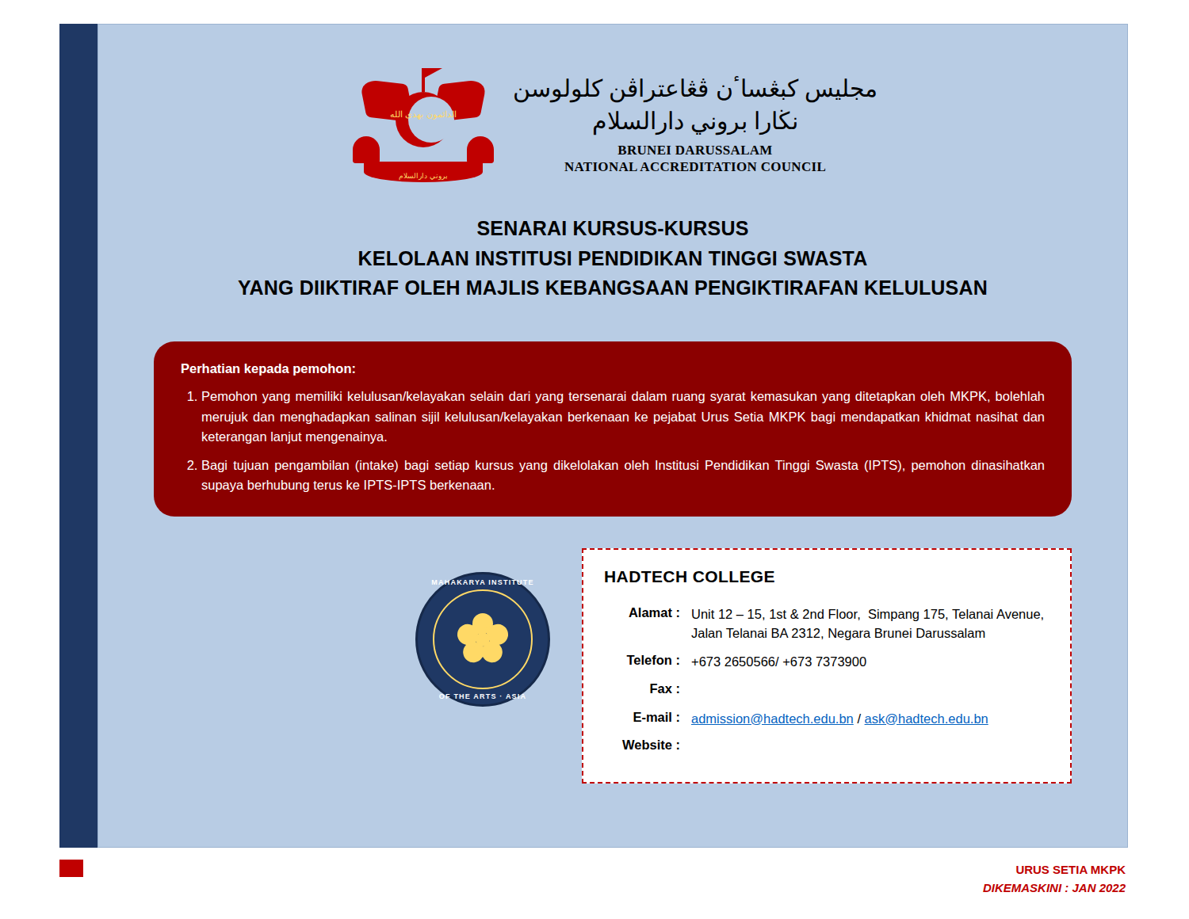الدائمون بهدى الله
بروني دارالسلام
مجليس كبڠساٴن ڤڠاعتراڤن كلولوسن
نڬارا بروني دارالسلام
BRUNEI DARUSSALAM
NATIONAL ACCREDITATION COUNCIL
SENARAI KURSUS-KURSUS
KELOLAAN INSTITUSI PENDIDIKAN TINGGI SWASTA
YANG DIIKTIRAF OLEH MAJLIS KEBANGSAAN PENGIKTIRAFAN KELULUSAN
Perhatian kepada pemohon:
Pemohon yang memiliki kelulusan/kelayakan selain dari yang tersenarai dalam ruang syarat kemasukan yang ditetapkan oleh MKPK, bolehlah merujuk dan menghadapkan salinan sijil kelulusan/kelayakan berkenaan ke pejabat Urus Setia MKPK bagi mendapatkan khidmat nasihat dan keterangan lanjut mengenainya.
Bagi tujuan pengambilan (intake) bagi setiap kursus yang dikelolakan oleh Institusi Pendidikan Tinggi Swasta (IPTS), pemohon dinasihatkan supaya berhubung terus ke IPTS-IPTS berkenaan.
MAHAKARYA INSTITUTE
OF THE ARTS · ASIA
HADTECH COLLEGE
| Alamat : | Unit 12 – 15, 1st & 2nd Floor, Simpang 175, Telanai Avenue, Jalan Telanai BA 2312, Negara Brunei Darussalam |
| Telefon : | +673 2650566/ +673 7373900 |
| Fax : | |
| E-mail : | admission@hadtech.edu.bn / ask@hadtech.edu.bn |
| Website : | |
URUS SETIA MKPK
DIKEMASKINI : JAN 2022